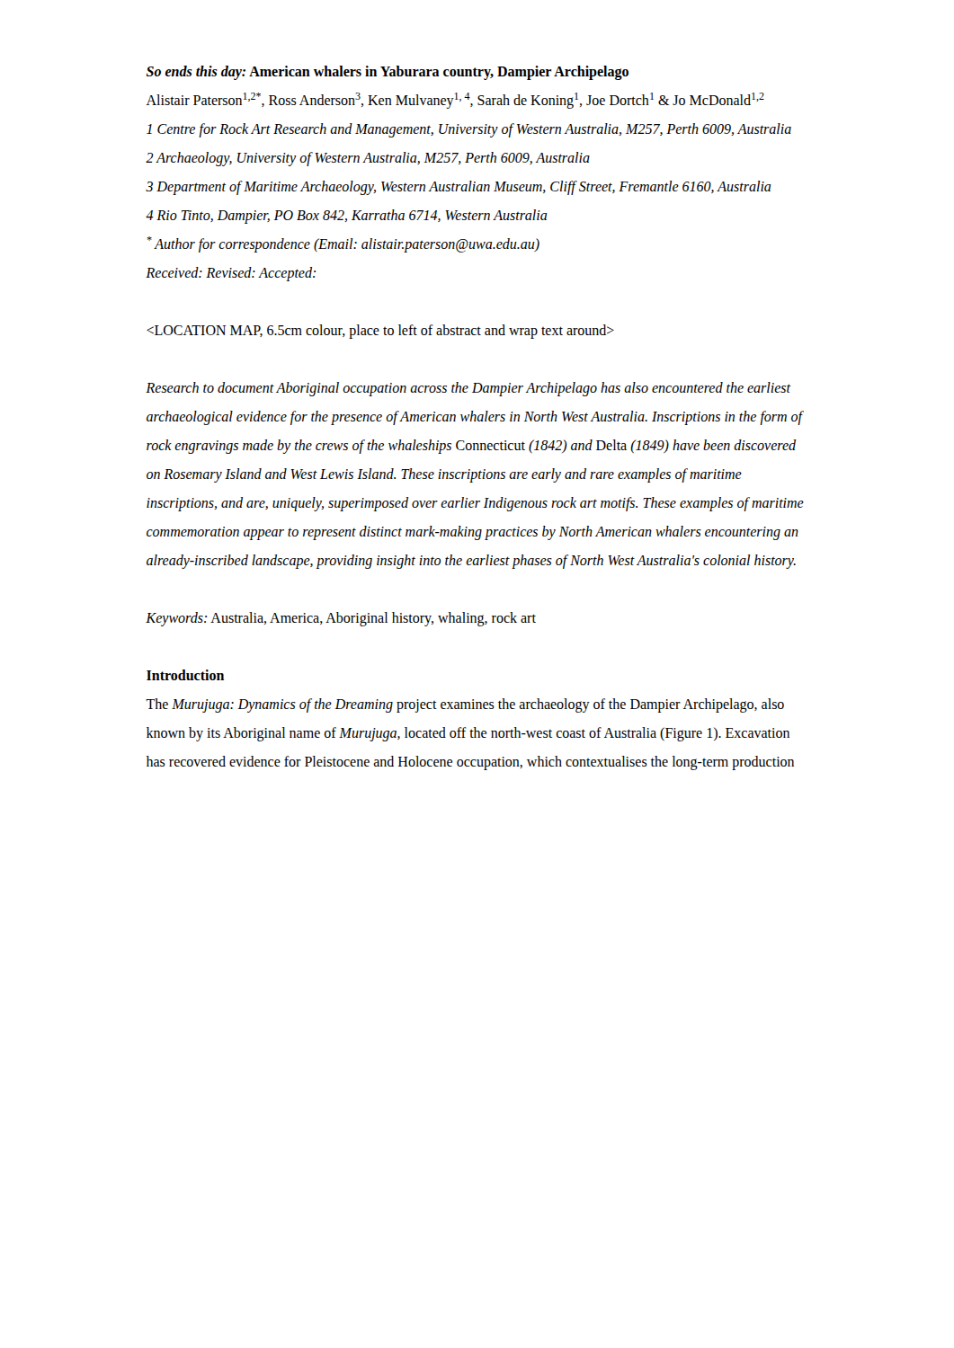So ends this day: American whalers in Yaburara country, Dampier Archipelago
Alistair Paterson1,2*, Ross Anderson3, Ken Mulvaney1, 4, Sarah de Koning1, Joe Dortch1 & Jo McDonald1,2
1 Centre for Rock Art Research and Management, University of Western Australia, M257, Perth 6009, Australia
2 Archaeology, University of Western Australia, M257, Perth 6009, Australia
3 Department of Maritime Archaeology, Western Australian Museum, Cliff Street, Fremantle 6160, Australia
4 Rio Tinto, Dampier, PO Box 842, Karratha 6714, Western Australia
* Author for correspondence (Email: alistair.paterson@uwa.edu.au)
Received: Revised: Accepted:
<LOCATION MAP, 6.5cm colour, place to left of abstract and wrap text around>
Research to document Aboriginal occupation across the Dampier Archipelago has also encountered the earliest archaeological evidence for the presence of American whalers in North West Australia. Inscriptions in the form of rock engravings made by the crews of the whaleships Connecticut (1842) and Delta (1849) have been discovered on Rosemary Island and West Lewis Island. These inscriptions are early and rare examples of maritime inscriptions, and are, uniquely, superimposed over earlier Indigenous rock art motifs. These examples of maritime commemoration appear to represent distinct mark-making practices by North American whalers encountering an already-inscribed landscape, providing insight into the earliest phases of North West Australia's colonial history.
Keywords: Australia, America, Aboriginal history, whaling, rock art
Introduction
The Murujuga: Dynamics of the Dreaming project examines the archaeology of the Dampier Archipelago, also known by its Aboriginal name of Murujuga, located off the north-west coast of Australia (Figure 1). Excavation has recovered evidence for Pleistocene and Holocene occupation, which contextualises the long-term production